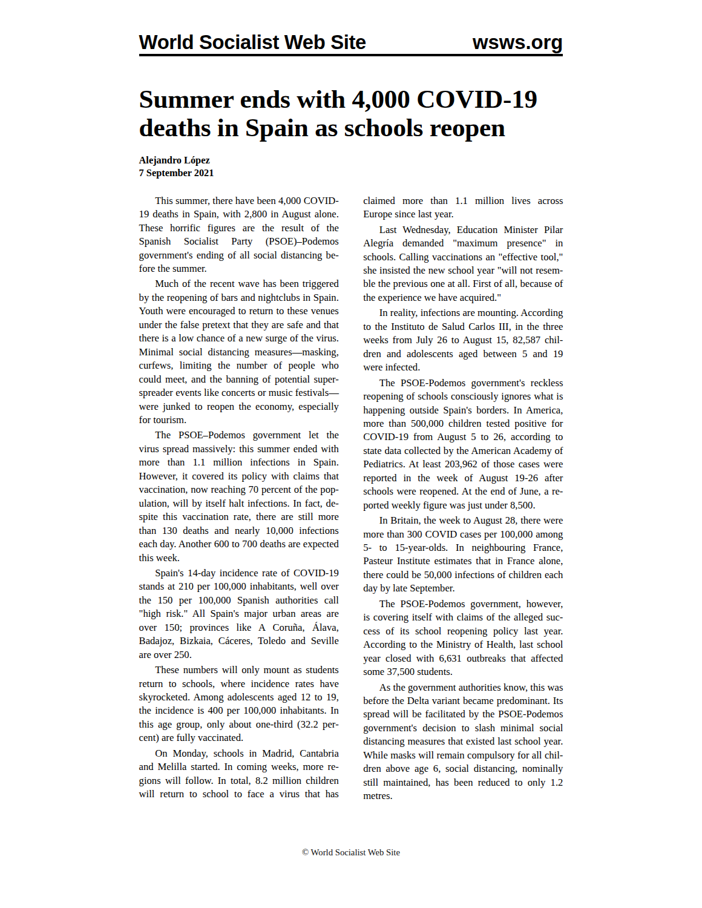World Socialist Web Site
wsws.org
Summer ends with 4,000 COVID-19 deaths in Spain as schools reopen
Alejandro López 7 September 2021
This summer, there have been 4,000 COVID-19 deaths in Spain, with 2,800 in August alone. These horrific figures are the result of the Spanish Socialist Party (PSOE)–Podemos government's ending of all social distancing before the summer.
Much of the recent wave has been triggered by the reopening of bars and nightclubs in Spain. Youth were encouraged to return to these venues under the false pretext that they are safe and that there is a low chance of a new surge of the virus. Minimal social distancing measures—masking, curfews, limiting the number of people who could meet, and the banning of potential super-spreader events like concerts or music festivals—were junked to reopen the economy, especially for tourism.
The PSOE–Podemos government let the virus spread massively: this summer ended with more than 1.1 million infections in Spain. However, it covered its policy with claims that vaccination, now reaching 70 percent of the population, will by itself halt infections. In fact, despite this vaccination rate, there are still more than 130 deaths and nearly 10,000 infections each day. Another 600 to 700 deaths are expected this week.
Spain's 14-day incidence rate of COVID-19 stands at 210 per 100,000 inhabitants, well over the 150 per 100,000 Spanish authorities call "high risk." All Spain's major urban areas are over 150; provinces like A Coruña, Álava, Badajoz, Bizkaia, Cáceres, Toledo and Seville are over 250.
These numbers will only mount as students return to schools, where incidence rates have skyrocketed. Among adolescents aged 12 to 19, the incidence is 400 per 100,000 inhabitants. In this age group, only about one-third (32.2 percent) are fully vaccinated.
On Monday, schools in Madrid, Cantabria and Melilla started. In coming weeks, more regions will follow. In total, 8.2 million children will return to school to face a virus that has claimed more than 1.1 million lives across Europe since last year.
Last Wednesday, Education Minister Pilar Alegría demanded "maximum presence" in schools. Calling vaccinations an "effective tool," she insisted the new school year "will not resemble the previous one at all. First of all, because of the experience we have acquired."
In reality, infections are mounting. According to the Instituto de Salud Carlos III, in the three weeks from July 26 to August 15, 82,587 children and adolescents aged between 5 and 19 were infected.
The PSOE-Podemos government's reckless reopening of schools consciously ignores what is happening outside Spain's borders. In America, more than 500,000 children tested positive for COVID-19 from August 5 to 26, according to state data collected by the American Academy of Pediatrics. At least 203,962 of those cases were reported in the week of August 19-26 after schools were reopened. At the end of June, a reported weekly figure was just under 8,500.
In Britain, the week to August 28, there were more than 300 COVID cases per 100,000 among 5- to 15-year-olds. In neighbouring France, Pasteur Institute estimates that in France alone, there could be 50,000 infections of children each day by late September.
The PSOE-Podemos government, however, is covering itself with claims of the alleged success of its school reopening policy last year. According to the Ministry of Health, last school year closed with 6,631 outbreaks that affected some 37,500 students.
As the government authorities know, this was before the Delta variant became predominant. Its spread will be facilitated by the PSOE-Podemos government's decision to slash minimal social distancing measures that existed last school year. While masks will remain compulsory for all children above age 6, social distancing, nominally still maintained, has been reduced to only 1.2 metres.
© World Socialist Web Site